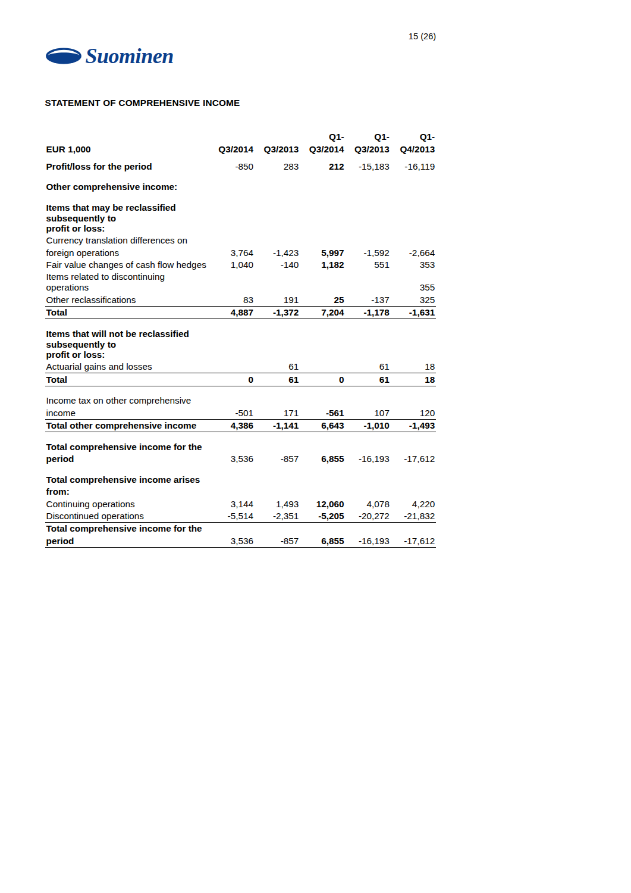15 (26)
Suominen
STATEMENT OF COMPREHENSIVE INCOME
| | | | Q1- | Q1- | Q1- |
| EUR 1,000 | Q3/2014 | Q3/2013 | Q3/2014 | Q3/2013 | Q4/2013 |
| Profit/loss for the period | -850 | 283 | 212 | -15,183 | -16,119 |
| Other comprehensive income: | | | | | |
| Items that may be reclassified subsequently to profit or loss: | | | | | |
| Currency translation differences on | | | | | |
| foreign operations | 3,764 | -1,423 | 5,997 | -1,592 | -2,664 |
| Fair value changes of cash flow hedges | 1,040 | -140 | 1,182 | 551 | 353 |
| Items related to discontinuing operations | | | | | 355 |
| Other reclassifications | 83 | 191 | 25 | -137 | 325 |
| Total | 4,887 | -1,372 | 7,204 | -1,178 | -1,631 |
| Items that will not be reclassified subsequently to profit or loss: | | | | | |
| Actuarial gains and losses | | 61 | | 61 | 18 |
| Total | 0 | 61 | 0 | 61 | 18 |
| Income tax on other comprehensive | | | | | |
| income | -501 | 171 | -561 | 107 | 120 |
| Total other comprehensive income | 4,386 | -1,141 | 6,643 | -1,010 | -1,493 |
| Total comprehensive income for the | | | | | |
| period | 3,536 | -857 | 6,855 | -16,193 | -17,612 |
| Total comprehensive income arises | | | | | |
| from: | | | | | |
| Continuing operations | 3,144 | 1,493 | 12,060 | 4,078 | 4,220 |
| Discontinued operations | -5,514 | -2,351 | -5,205 | -20,272 | -21,832 |
| Total comprehensive income for the | | | | | |
| period | 3,536 | -857 | 6,855 | -16,193 | -17,612 |